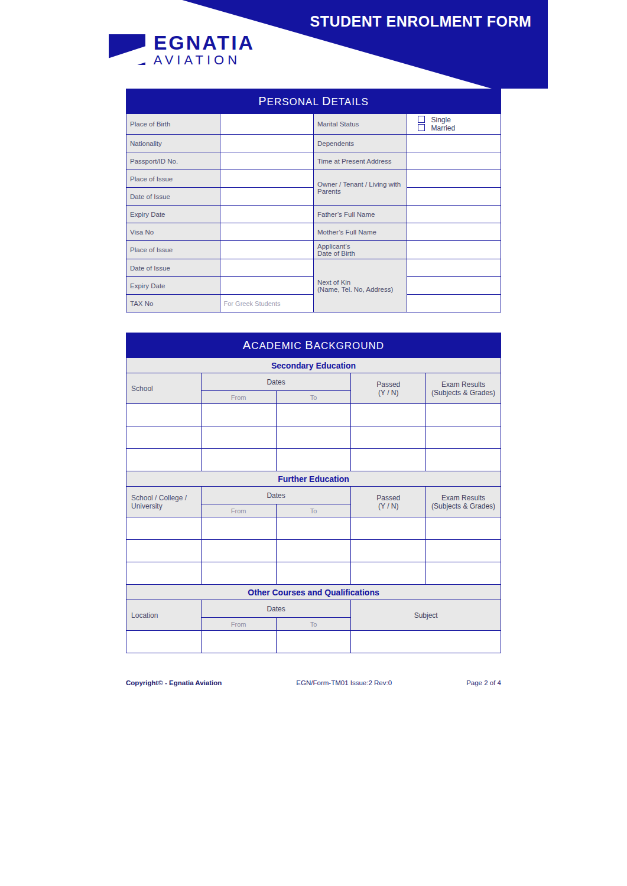STUDENT ENROLMENT FORM
EGNATIA
AVIATION
| P ERSONAL D ETAILS |
| Place of Birth | | Marital Status | Single Married |
| Nationality | | Dependents | |
| Passport/ID No. | | Time at Present Address | |
| Place of Issue | | Owner / Tenant / Living with Parents | |
| Date of Issue | | |
| Expiry Date | | Father’s Full Name | |
| Visa No | | Mother’s Full Name | |
| Place of Issue | | Applicant’s Date of Birth | |
| Date of Issue | | Next of Kin (Name, Tel. No, Address) | |
| Expiry Date | | |
| TAX No | For Greek Students | |
| A CADEMIC B ACKGROUND |
| Secondary Education |
| School | Dates | Passed (Y / N) | Exam Results (Subjects & Grades) |
| From | To |
| Further Education |
| School / College / University | Dates | Passed (Y / N) | Exam Results (Subjects & Grades) |
| From | To |
| Other Courses and Qualifications |
| Location | Dates | Subject |
| From | To |
Copyright© - Egnatia Aviation
EGN/Form-TM01 Issue:2 Rev:0
Page 2 of 4